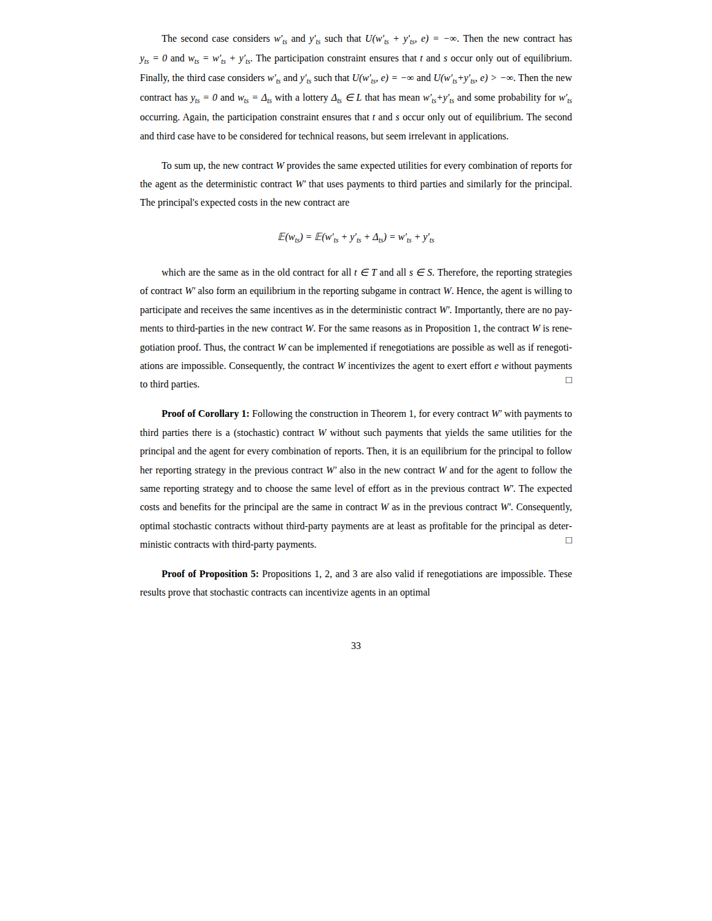The second case considers w′ts and y′ts such that U(w′ts + y′ts, e) = −∞. Then the new contract has yts = 0 and wts = w′ts + y′ts. The participation constraint ensures that t and s occur only out of equilibrium. Finally, the third case considers w′ts and y′ts such that U(w′ts, e) = −∞ and U(w′ts+y′ts, e) > −∞. Then the new contract has yts = 0 and wts = Δts with a lottery Δts ∈ L that has mean w′ts+y′ts and some probability for w′ts occurring. Again, the participation constraint ensures that t and s occur only out of equilibrium. The second and third case have to be considered for technical reasons, but seem irrelevant in applications.
To sum up, the new contract W provides the same expected utilities for every combination of reports for the agent as the deterministic contract W′ that uses payments to third parties and similarly for the principal. The principal's expected costs in the new contract are
𝔼(wts) = 𝔼(w′ts + y′ts + Δts) = w′ts + y′ts
which are the same as in the old contract for all t ∈ T and all s ∈ S. Therefore, the reporting strategies of contract W′ also form an equilibrium in the reporting subgame in contract W. Hence, the agent is willing to participate and receives the same incentives as in the deterministic contract W′. Importantly, there are no payments to third-parties in the new contract W. For the same reasons as in Proposition 1, the contract W is renegotiation proof. Thus, the contract W can be implemented if renegotiations are possible as well as if renegotiations are impossible. Consequently, the contract W incentivizes the agent to exert effort e without payments to third parties. □
Proof of Corollary 1: Following the construction in Theorem 1, for every contract W′ with payments to third parties there is a (stochastic) contract W without such payments that yields the same utilities for the principal and the agent for every combination of reports. Then, it is an equilibrium for the principal to follow her reporting strategy in the previous contract W′ also in the new contract W and for the agent to follow the same reporting strategy and to choose the same level of effort as in the previous contract W′. The expected costs and benefits for the principal are the same in contract W as in the previous contract W′. Consequently, optimal stochastic contracts without third-party payments are at least as profitable for the principal as deterministic contracts with third-party payments. □
Proof of Proposition 5: Propositions 1, 2, and 3 are also valid if renegotiations are impossible. These results prove that stochastic contracts can incentivize agents in an optimal
33